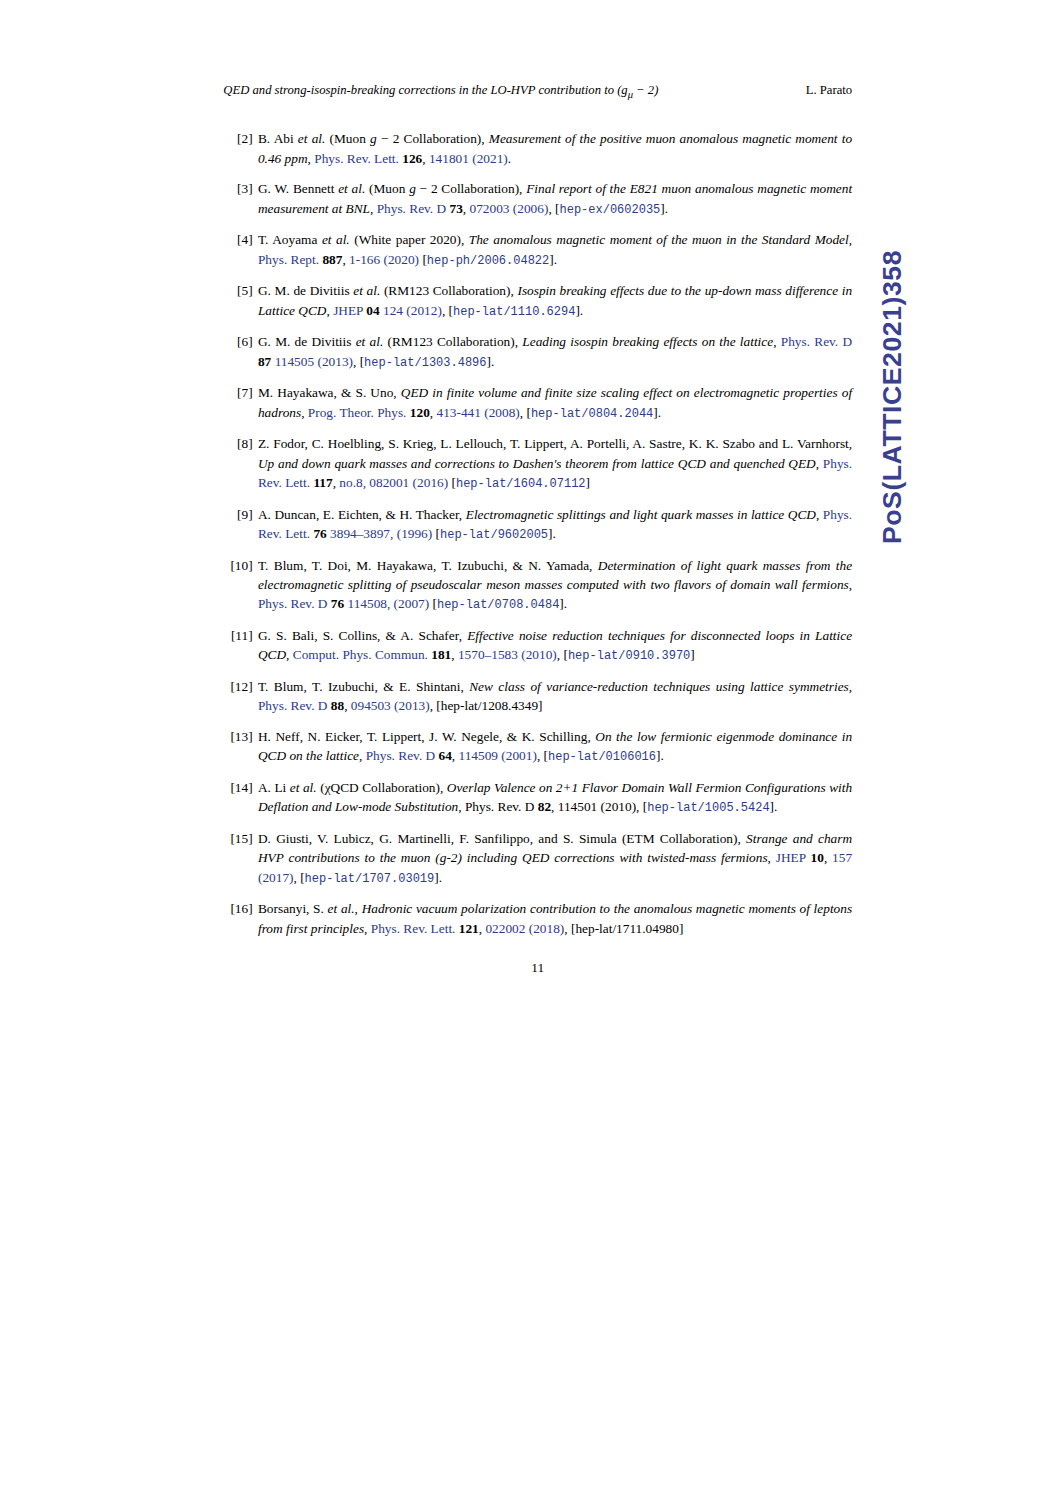QED and strong-isospin-breaking corrections in the LO-HVP contribution to (gμ − 2) L. Parato
PoS(LATTICE2021)358
[2] B. Abi et al. (Muon g − 2 Collaboration), Measurement of the positive muon anomalous magnetic moment to 0.46 ppm, Phys. Rev. Lett. 126, 141801 (2021).
[3] G. W. Bennett et al. (Muon g − 2 Collaboration), Final report of the E821 muon anomalous magnetic moment measurement at BNL, Phys. Rev. D 73, 072003 (2006), [hep-ex/0602035].
[4] T. Aoyama et al. (White paper 2020), The anomalous magnetic moment of the muon in the Standard Model, Phys. Rept. 887, 1-166 (2020) [hep-ph/2006.04822].
[5] G. M. de Divitiis et al. (RM123 Collaboration), Isospin breaking effects due to the up-down mass difference in Lattice QCD, JHEP 04 124 (2012), [hep-lat/1110.6294].
[6] G. M. de Divitiis et al. (RM123 Collaboration), Leading isospin breaking effects on the lattice, Phys. Rev. D 87 114505 (2013), [hep-lat/1303.4896].
[7] M. Hayakawa, & S. Uno, QED in finite volume and finite size scaling effect on electromagnetic properties of hadrons, Prog. Theor. Phys. 120, 413-441 (2008), [hep-lat/0804.2044].
[8] Z. Fodor, C. Hoelbling, S. Krieg, L. Lellouch, T. Lippert, A. Portelli, A. Sastre, K. K. Szabo and L. Varnhorst, Up and down quark masses and corrections to Dashen's theorem from lattice QCD and quenched QED, Phys. Rev. Lett. 117, no.8, 082001 (2016) [hep-lat/1604.07112]
[9] A. Duncan, E. Eichten, & H. Thacker, Electromagnetic splittings and light quark masses in lattice QCD, Phys. Rev. Lett. 76 3894–3897, (1996) [hep-lat/9602005].
[10] T. Blum, T. Doi, M. Hayakawa, T. Izubuchi, & N. Yamada, Determination of light quark masses from the electromagnetic splitting of pseudoscalar meson masses computed with two flavors of domain wall fermions, Phys. Rev. D 76 114508, (2007) [hep-lat/0708.0484].
[11] G. S. Bali, S. Collins, & A. Schafer, Effective noise reduction techniques for disconnected loops in Lattice QCD, Comput. Phys. Commun. 181, 1570–1583 (2010), [hep-lat/0910.3970]
[12] T. Blum, T. Izubuchi, & E. Shintani, New class of variance-reduction techniques using lattice symmetries, Phys. Rev. D 88, 094503 (2013), [hep-lat/1208.4349]
[13] H. Neff, N. Eicker, T. Lippert, J. W. Negele, & K. Schilling, On the low fermionic eigenmode dominance in QCD on the lattice, Phys. Rev. D 64, 114509 (2001), [hep-lat/0106016].
[14] A. Li et al. (χQCD Collaboration), Overlap Valence on 2+1 Flavor Domain Wall Fermion Configurations with Deflation and Low-mode Substitution, Phys. Rev. D 82, 114501 (2010), [hep-lat/1005.5424].
[15] D. Giusti, V. Lubicz, G. Martinelli, F. Sanfilippo, and S. Simula (ETM Collaboration), Strange and charm HVP contributions to the muon (g-2) including QED corrections with twisted-mass fermions, JHEP 10, 157 (2017), [hep-lat/1707.03019].
[16] Borsanyi, S. et al., Hadronic vacuum polarization contribution to the anomalous magnetic moments of leptons from first principles, Phys. Rev. Lett. 121, 022002 (2018), [hep-lat/1711.04980]
11